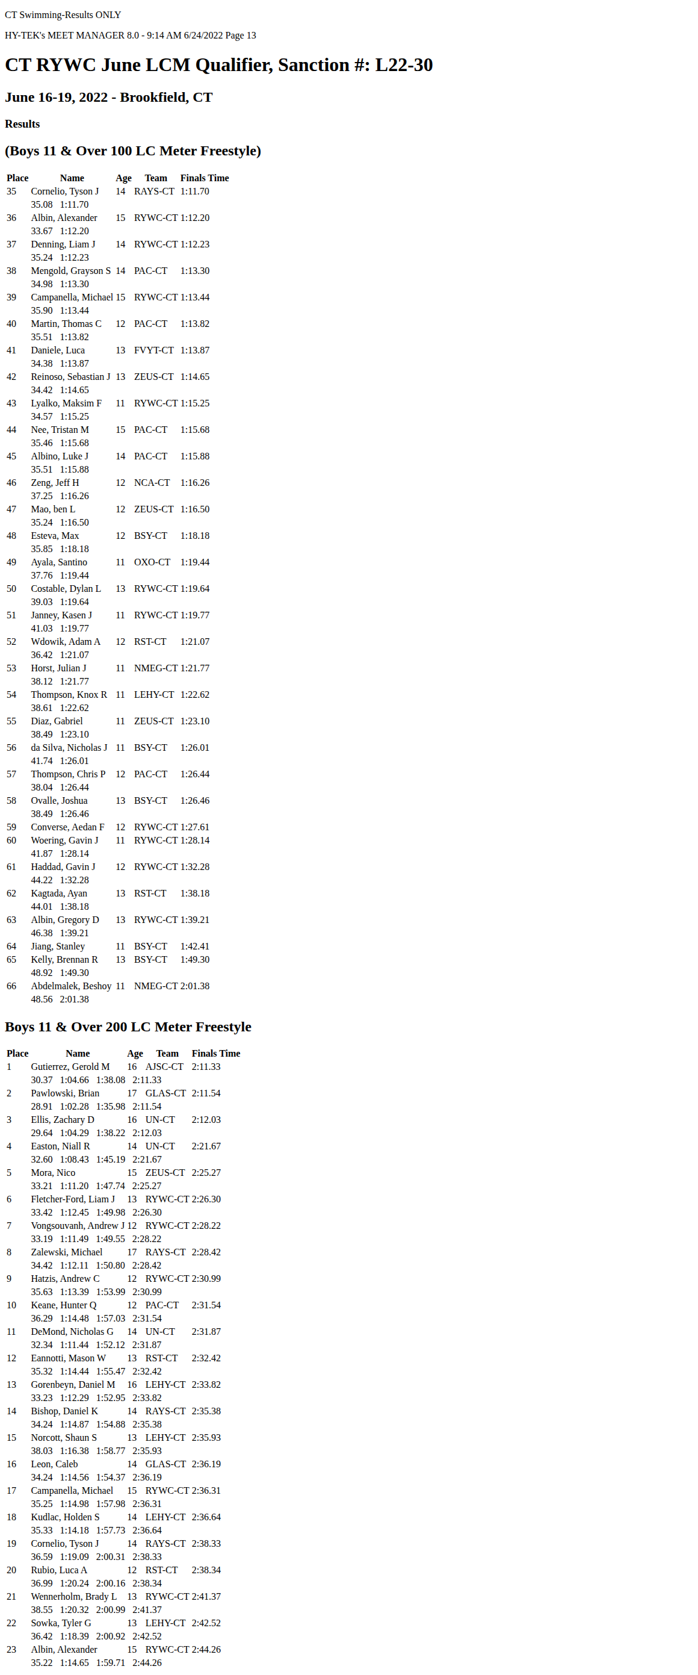CT Swimming-Results ONLY
HY-TEK's MEET MANAGER 8.0 - 9:14 AM 6/24/2022 Page 13
CT RYWC June LCM Qualifier, Sanction #: L22-30
June 16-19, 2022 - Brookfield, CT
Results
(Boys 11 & Over 100 LC Meter Freestyle)
| Place | Name | Age | Team | Finals Time |
| --- | --- | --- | --- | --- |
| 35 | Cornelio, Tyson J | 14 | RAYS-CT | 1:11.70 |
| | 35.08 1:11.70 | |
| 36 | Albin, Alexander | 15 | RYWC-CT | 1:12.20 |
| | 33.67 1:12.20 | |
| 37 | Denning, Liam J | 14 | RYWC-CT | 1:12.23 |
| | 35.24 1:12.23 | |
| 38 | Mengold, Grayson S | 14 | PAC-CT | 1:13.30 |
| | 34.98 1:13.30 | |
| 39 | Campanella, Michael | 15 | RYWC-CT | 1:13.44 |
| | 35.90 1:13.44 | |
| 40 | Martin, Thomas C | 12 | PAC-CT | 1:13.82 |
| | 35.51 1:13.82 | |
| 41 | Daniele, Luca | 13 | FVYT-CT | 1:13.87 |
| | 34.38 1:13.87 | |
| 42 | Reinoso, Sebastian J | 13 | ZEUS-CT | 1:14.65 |
| | 34.42 1:14.65 | |
| 43 | Lyalko, Maksim F | 11 | RYWC-CT | 1:15.25 |
| | 34.57 1:15.25 | |
| 44 | Nee, Tristan M | 15 | PAC-CT | 1:15.68 |
| | 35.46 1:15.68 | |
| 45 | Albino, Luke J | 14 | PAC-CT | 1:15.88 |
| | 35.51 1:15.88 | |
| 46 | Zeng, Jeff H | 12 | NCA-CT | 1:16.26 |
| | 37.25 1:16.26 | |
| 47 | Mao, ben L | 12 | ZEUS-CT | 1:16.50 |
| | 35.24 1:16.50 | |
| 48 | Esteva, Max | 12 | BSY-CT | 1:18.18 |
| | 35.85 1:18.18 | |
| 49 | Ayala, Santino | 11 | OXO-CT | 1:19.44 |
| | 37.76 1:19.44 | |
| 50 | Costable, Dylan L | 13 | RYWC-CT | 1:19.64 |
| | 39.03 1:19.64 | |
| 51 | Janney, Kasen J | 11 | RYWC-CT | 1:19.77 |
| | 41.03 1:19.77 | |
| 52 | Wdowik, Adam A | 12 | RST-CT | 1:21.07 |
| | 36.42 1:21.07 | |
| 53 | Horst, Julian J | 11 | NMEG-CT | 1:21.77 |
| | 38.12 1:21.77 | |
| 54 | Thompson, Knox R | 11 | LEHY-CT | 1:22.62 |
| | 38.61 1:22.62 | |
| 55 | Diaz, Gabriel | 11 | ZEUS-CT | 1:23.10 |
| | 38.49 1:23.10 | |
| 56 | da Silva, Nicholas J | 11 | BSY-CT | 1:26.01 |
| | 41.74 1:26.01 | |
| 57 | Thompson, Chris P | 12 | PAC-CT | 1:26.44 |
| | 38.04 1:26.44 | |
| 58 | Ovalle, Joshua | 13 | BSY-CT | 1:26.46 |
| | 38.49 1:26.46 | |
| 59 | Converse, Aedan F | 12 | RYWC-CT | 1:27.61 |
| 60 | Woering, Gavin J | 11 | RYWC-CT | 1:28.14 |
| | 41.87 1:28.14 | |
| 61 | Haddad, Gavin J | 12 | RYWC-CT | 1:32.28 |
| | 44.22 1:32.28 | |
| 62 | Kagtada, Ayan | 13 | RST-CT | 1:38.18 |
| | 44.01 1:38.18 | |
| 63 | Albin, Gregory D | 13 | RYWC-CT | 1:39.21 |
| | 46.38 1:39.21 | |
| 64 | Jiang, Stanley | 11 | BSY-CT | 1:42.41 |
| 65 | Kelly, Brennan R | 13 | BSY-CT | 1:49.30 |
| | 48.92 1:49.30 | |
| 66 | Abdelmalek, Beshoy | 11 | NMEG-CT | 2:01.38 |
| | 48.56 2:01.38 | |
Boys 11 & Over 200 LC Meter Freestyle
| Place | Name | Age | Team | Finals Time |
| --- | --- | --- | --- | --- |
| 1 | Gutierrez, Gerold M | 16 | AJSC-CT | 2:11.33 |
| | 30.37 1:04.66 1:38.08 2:11.33 | |
| 2 | Pawlowski, Brian | 17 | GLAS-CT | 2:11.54 |
| | 28.91 1:02.28 1:35.98 2:11.54 | |
| 3 | Ellis, Zachary D | 16 | UN-CT | 2:12.03 |
| | 29.64 1:04.29 1:38.22 2:12.03 | |
| 4 | Easton, Niall R | 14 | UN-CT | 2:21.67 |
| | 32.60 1:08.43 1:45.19 2:21.67 | |
| 5 | Mora, Nico | 15 | ZEUS-CT | 2:25.27 |
| | 33.21 1:11.20 1:47.74 2:25.27 | |
| 6 | Fletcher-Ford, Liam J | 13 | RYWC-CT | 2:26.30 |
| | 33.42 1:12.45 1:49.98 2:26.30 | |
| 7 | Vongsouvanh, Andrew J | 12 | RYWC-CT | 2:28.22 |
| | 33.19 1:11.49 1:49.55 2:28.22 | |
| 8 | Zalewski, Michael | 17 | RAYS-CT | 2:28.42 |
| | 34.42 1:12.11 1:50.80 2:28.42 | |
| 9 | Hatzis, Andrew C | 12 | RYWC-CT | 2:30.99 |
| | 35.63 1:13.39 1:53.99 2:30.99 | |
| 10 | Keane, Hunter Q | 12 | PAC-CT | 2:31.54 |
| | 36.29 1:14.48 1:57.03 2:31.54 | |
| 11 | DeMond, Nicholas G | 14 | UN-CT | 2:31.87 |
| | 32.34 1:11.44 1:52.12 2:31.87 | |
| 12 | Eannotti, Mason W | 13 | RST-CT | 2:32.42 |
| | 35.32 1:14.44 1:55.47 2:32.42 | |
| 13 | Gorenbeyn, Daniel M | 16 | LEHY-CT | 2:33.82 |
| | 33.23 1:12.29 1:52.95 2:33.82 | |
| 14 | Bishop, Daniel K | 14 | RAYS-CT | 2:35.38 |
| | 34.24 1:14.87 1:54.88 2:35.38 | |
| 15 | Norcott, Shaun S | 13 | LEHY-CT | 2:35.93 |
| | 38.03 1:16.38 1:58.77 2:35.93 | |
| 16 | Leon, Caleb | 14 | GLAS-CT | 2:36.19 |
| | 34.24 1:14.56 1:54.37 2:36.19 | |
| 17 | Campanella, Michael | 15 | RYWC-CT | 2:36.31 |
| | 35.25 1:14.98 1:57.98 2:36.31 | |
| 18 | Kudlac, Holden S | 14 | LEHY-CT | 2:36.64 |
| | 35.33 1:14.18 1:57.73 2:36.64 | |
| 19 | Cornelio, Tyson J | 14 | RAYS-CT | 2:38.33 |
| | 36.59 1:19.09 2:00.31 2:38.33 | |
| 20 | Rubio, Luca A | 12 | RST-CT | 2:38.34 |
| | 36.99 1:20.24 2:00.16 2:38.34 | |
| 21 | Wennerholm, Brady L | 13 | RYWC-CT | 2:41.37 |
| | 38.55 1:20.32 2:00.99 2:41.37 | |
| 22 | Sowka, Tyler G | 13 | LEHY-CT | 2:42.52 |
| | 36.42 1:18.39 2:00.92 2:42.52 | |
| 23 | Albin, Alexander | 15 | RYWC-CT | 2:44.26 |
| | 35.22 1:14.65 1:59.71 2:44.26 | |